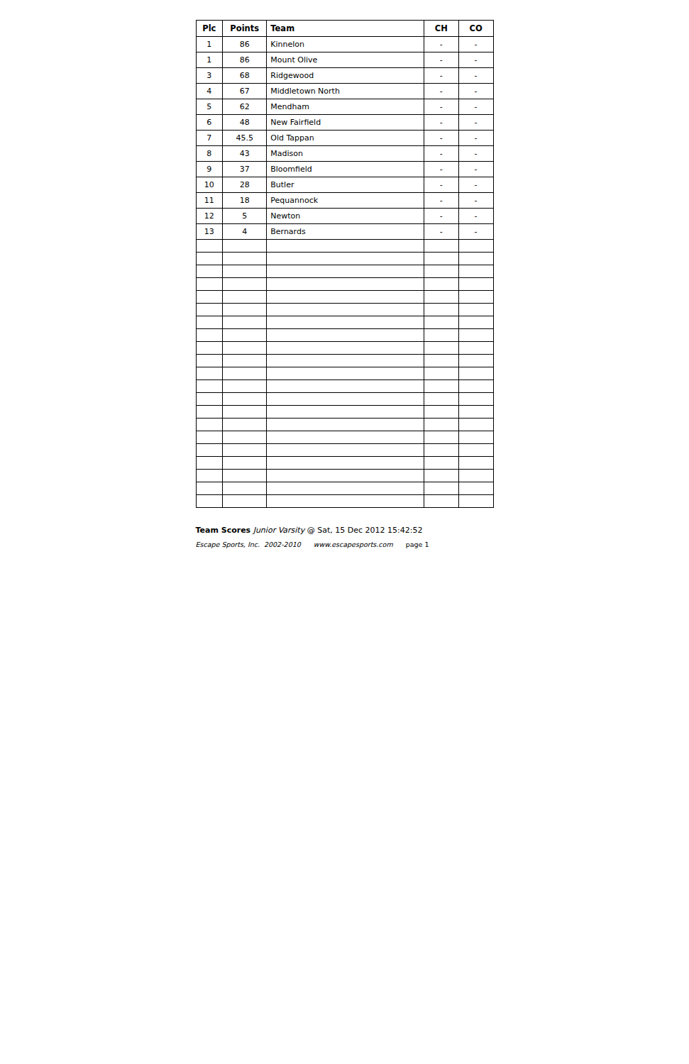| Plc | Points | Team | CH | CO |
| --- | --- | --- | --- | --- |
| 1 | 86 | Kinnelon | - | - |
| 1 | 86 | Mount Olive | - | - |
| 3 | 68 | Ridgewood | - | - |
| 4 | 67 | Middletown North | - | - |
| 5 | 62 | Mendham | - | - |
| 6 | 48 | New Fairfield | - | - |
| 7 | 45.5 | Old Tappan | - | - |
| 8 | 43 | Madison | - | - |
| 9 | 37 | Bloomfield | - | - |
| 10 | 28 | Butler | - | - |
| 11 | 18 | Pequannock | - | - |
| 12 | 5 | Newton | - | - |
| 13 | 4 | Bernards | - | - |
Team Scores Junior Varsity @ Sat, 15 Dec 2012 15:42:52
Escape Sports, Inc. 2002-2010www.escapesports.com page 1